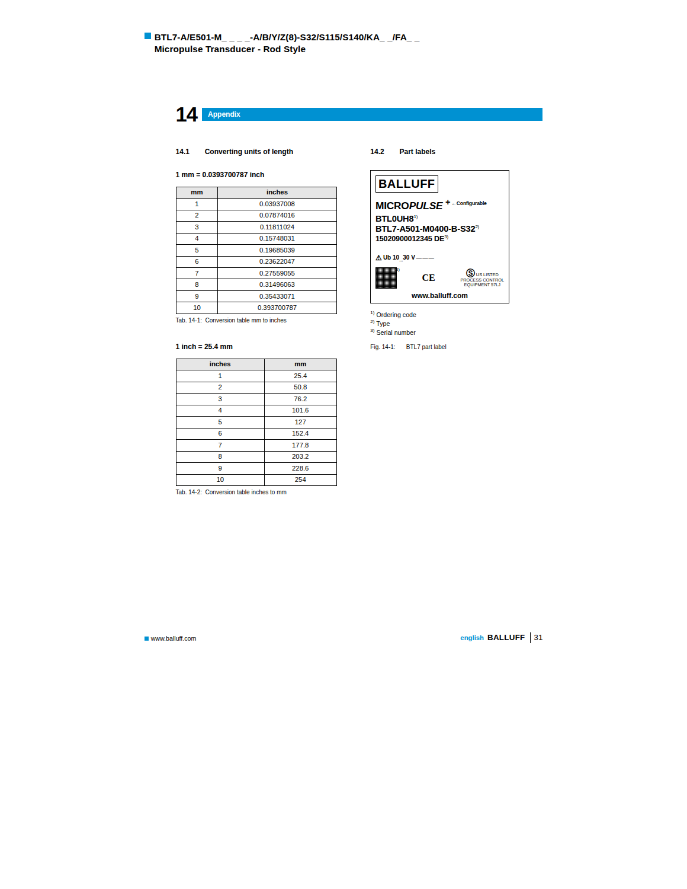BTL7-A/E501-M_ _ _ _-A/B/Y/Z(8)-S32/S115/S140/KA_ _/FA_ _
Micropulse Transducer - Rod Style
14
Appendix
14.1 Converting units of length
1 mm = 0.0393700787 inch
| mm | inches |
| --- | --- |
| 1 | 0.03937008 |
| 2 | 0.07874016 |
| 3 | 0.11811024 |
| 4 | 0.15748031 |
| 5 | 0.19685039 |
| 6 | 0.23622047 |
| 7 | 0.27559055 |
| 8 | 0.31496063 |
| 9 | 0.35433071 |
| 10 | 0.393700787 |
Tab. 14-1: Conversion table mm to inches
1 inch = 25.4 mm
| inches | mm |
| --- | --- |
| 1 | 25.4 |
| 2 | 50.8 |
| 3 | 76.2 |
| 4 | 101.6 |
| 5 | 127 |
| 6 | 152.4 |
| 7 | 177.8 |
| 8 | 203.2 |
| 9 | 228.6 |
| 10 | 254 |
Tab. 14-2: Conversion table inches to mm
14.2 Part labels
BALLUFF
MICROPULSE +←Configurable
BTL0UH81)
BTL7-A501-M0400-B-S322)
15020900012345 DE3)
⚠ Ub 10... 30 V ———
3)
CE
Ⓢ US LISTED
PROCESS CONTROL
EQUIPMENT 57LJ
www.balluff.com
1) Ordering code
2) Type
3) Serial number
Fig. 14-1: BTL7 part label
www.balluff.com
english BALLUFF 31